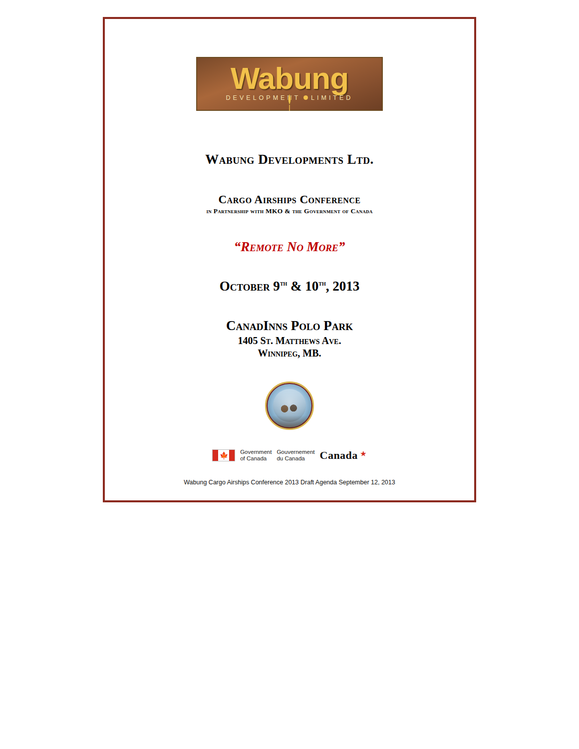Wabung
Development Limited
Wabung Developments Ltd.
Cargo Airships Conference
in Partnership with MKO & the Government of Canada
“Remote No More”
October 9th & 10th, 2013
CanadInns Polo Park
1405 St. Matthews Ave.
Winnipeg, MB.
🍁
Government
of Canada
Gouvernement
du Canada
Canada★
Wabung Cargo Airships Conference 2013 Draft Agenda September 12, 2013